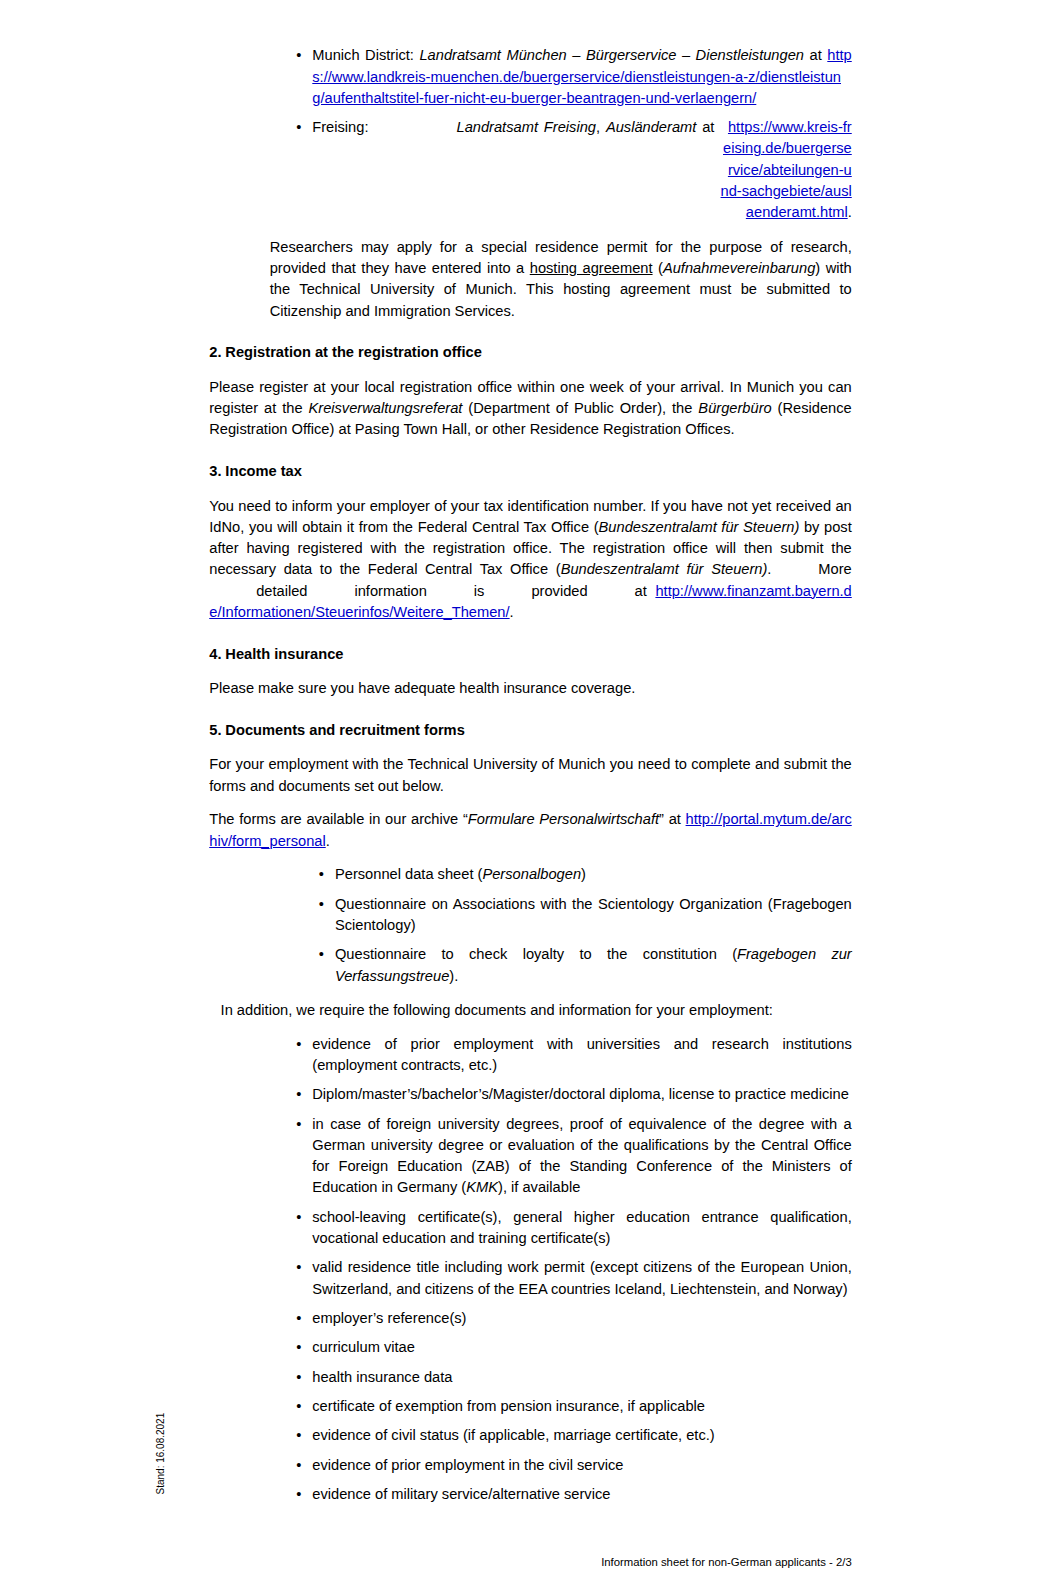Munich District: Landratsamt München – Bürgerservice – Dienstleistungen at https://www.landkreis-muenchen.de/buergerservice/dienstleistungen-a-z/dienstleistung/aufenthaltstitel-fuer-nicht-eu-buerger-beantragen-und-verlaengern/
Freising: Landratsamt Freising, Ausländeramt at https://www.kreis-freising.de/buergerservice/abteilungen-und-sachgebiete/auslaenderamt.html.
Researchers may apply for a special residence permit for the purpose of research, provided that they have entered into a hosting agreement (Aufnahmevereinbarung) with the Technical University of Munich. This hosting agreement must be submitted to Citizenship and Immigration Services.
2. Registration at the registration office
Please register at your local registration office within one week of your arrival. In Munich you can register at the Kreisverwaltungsreferat (Department of Public Order), the Bürgerbüro (Residence Registration Office) at Pasing Town Hall, or other Residence Registration Offices.
3. Income tax
You need to inform your employer of your tax identification number. If you have not yet received an IdNo, you will obtain it from the Federal Central Tax Office (Bundeszentralamt für Steuern) by post after having registered with the registration office. The registration office will then submit the necessary data to the Federal Central Tax Office (Bundeszentralamt für Steuern). More detailed information is provided at http://www.finanzamt.bayern.de/Informationen/Steuerinfos/Weitere_Themen/.
4. Health insurance
Please make sure you have adequate health insurance coverage.
5. Documents and recruitment forms
For your employment with the Technical University of Munich you need to complete and submit the forms and documents set out below.
The forms are available in our archive “Formulare Personalwirtschaft” at http://portal.mytum.de/archiv/form_personal.
Personnel data sheet (Personalbogen)
Questionnaire on Associations with the Scientology Organization (Fragebogen Scientology)
Questionnaire to check loyalty to the constitution (Fragebogen zur Verfassungstreue).
In addition, we require the following documents and information for your employment:
evidence of prior employment with universities and research institutions (employment contracts, etc.)
Diplom/master’s/bachelor’s/Magister/doctoral diploma, license to practice medicine
in case of foreign university degrees, proof of equivalence of the degree with a German university degree or evaluation of the qualifications by the Central Office for Foreign Education (ZAB) of the Standing Conference of the Ministers of Education in Germany (KMK), if available
school-leaving certificate(s), general higher education entrance qualification, vocational education and training certificate(s)
valid residence title including work permit (except citizens of the European Union, Switzerland, and citizens of the EEA countries Iceland, Liechtenstein, and Norway)
employer’s reference(s)
curriculum vitae
health insurance data
certificate of exemption from pension insurance, if applicable
evidence of civil status (if applicable, marriage certificate, etc.)
evidence of prior employment in the civil service
evidence of military service/alternative service
Stand: 16.08.2021
Information sheet for non-German applicants - 2/3